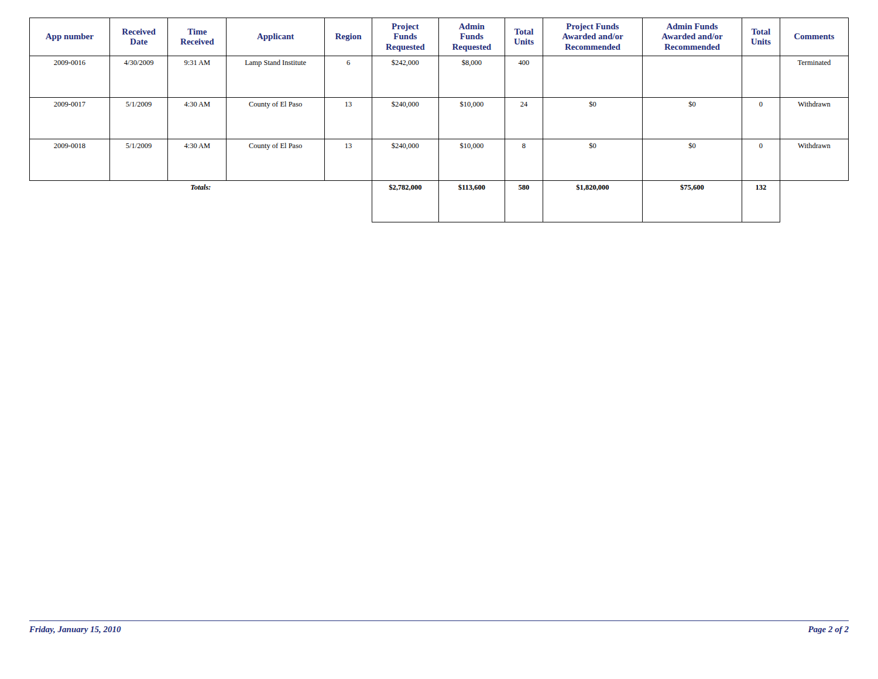| App number | Received Date | Time Received | Applicant | Region | Project Funds Requested | Admin Funds Requested | Total Units | Project Funds Awarded and/or Recommended | Admin Funds Awarded and/or Recommended | Total Units | Comments |
| --- | --- | --- | --- | --- | --- | --- | --- | --- | --- | --- | --- |
| 2009-0016 | 4/30/2009 | 9:31 AM | Lamp Stand Institute | 6 | $242,000 | $8,000 | 400 | | | | Terminated |
| 2009-0017 | 5/1/2009 | 4:30 AM | County of El Paso | 13 | $240,000 | $10,000 | 24 | $0 | $0 | 0 | Withdrawn |
| 2009-0018 | 5/1/2009 | 4:30 AM | County of El Paso | 13 | $240,000 | $10,000 | 8 | $0 | $0 | 0 | Withdrawn |
| Totals: | $2,782,000 | $113,600 | 580 | $1,820,000 | $75,600 | 132 | |
Friday, January 15, 2010 Page 2 of 2